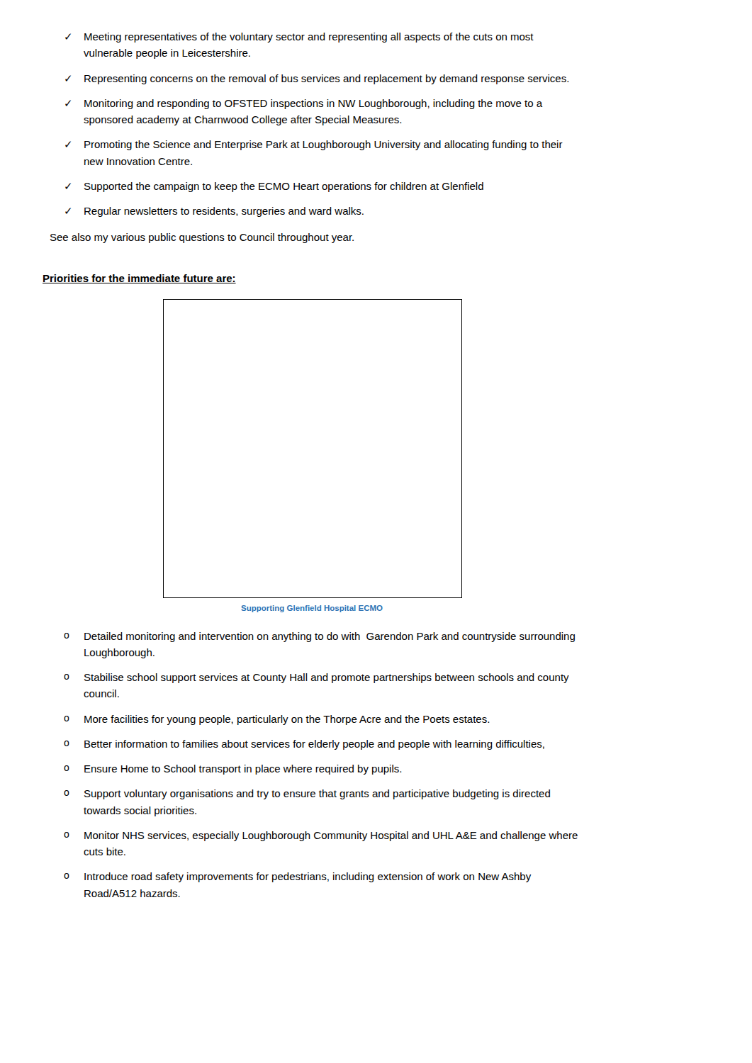Meeting representatives of the voluntary sector and representing all aspects of the cuts on most vulnerable people in Leicestershire.
Representing concerns on the removal of bus services and replacement by demand response services.
Monitoring and responding to OFSTED inspections in NW Loughborough, including the move to a sponsored academy at Charnwood College after Special Measures.
Promoting the Science and Enterprise Park at Loughborough University and allocating funding to their new Innovation Centre.
Supported the campaign to keep the ECMO Heart operations for children at Glenfield
Regular newsletters to residents, surgeries and ward walks.
See also my various public questions to Council throughout year.
Priorities for the immediate future are:
Supporting Glenfield Hospital ECMO
Detailed monitoring and intervention on anything to do with Garendon Park and countryside surrounding Loughborough.
Stabilise school support services at County Hall and promote partnerships between schools and county council.
More facilities for young people, particularly on the Thorpe Acre and the Poets estates.
Better information to families about services for elderly people and people with learning difficulties,
Ensure Home to School transport in place where required by pupils.
Support voluntary organisations and try to ensure that grants and participative budgeting is directed towards social priorities.
Monitor NHS services, especially Loughborough Community Hospital and UHL A&E and challenge where cuts bite.
Introduce road safety improvements for pedestrians, including extension of work on New Ashby Road/A512 hazards.